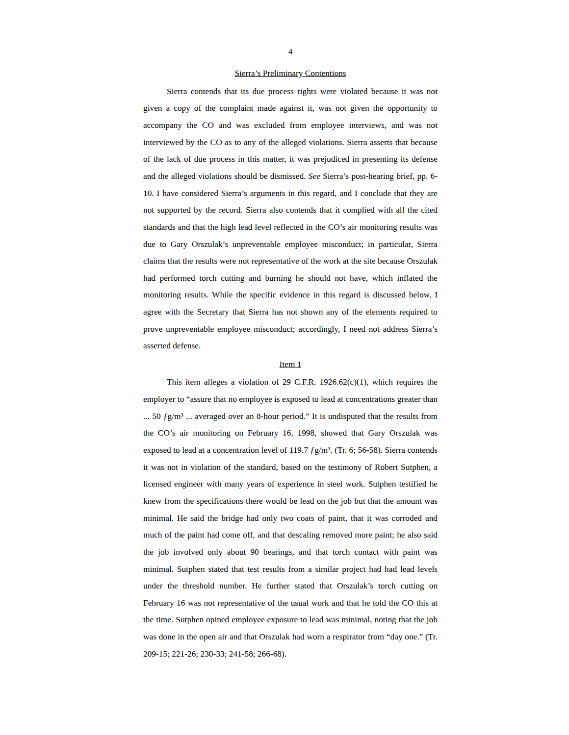4
Sierra’s Preliminary Contentions
Sierra contends that its due process rights were violated because it was not given a copy of the complaint made against it, was not given the opportunity to accompany the CO and was excluded from employee interviews, and was not interviewed by the CO as to any of the alleged violations. Sierra asserts that because of the lack of due process in this matter, it was prejudiced in presenting its defense and the alleged violations should be dismissed. See Sierra’s post-hearing brief, pp. 6-10. I have considered Sierra’s arguments in this regard, and I conclude that they are not supported by the record. Sierra also contends that it complied with all the cited standards and that the high lead level reflected in the CO’s air monitoring results was due to Gary Orszulak’s unpreventable employee misconduct; in particular, Sierra claims that the results were not representative of the work at the site because Orszulak had performed torch cutting and burning he should not have, which inflated the monitoring results. While the specific evidence in this regard is discussed below, I agree with the Secretary that Sierra has not shown any of the elements required to prove unpreventable employee misconduct; accordingly, I need not address Sierra’s asserted defense.
Item 1
This item alleges a violation of 29 C.F.R. 1926.62(c)(1), which requires the employer to “assure that no employee is exposed to lead at concentrations greater than ... 50 ƒg/m³ ... averaged over an 8-hour period.” It is undisputed that the results from the CO’s air monitoring on February 16, 1998, showed that Gary Orszulak was exposed to lead at a concentration level of 119.7 ƒg/m³. (Tr. 6; 56-58). Sierra contends it was not in violation of the standard, based on the testimony of Robert Sutphen, a licensed engineer with many years of experience in steel work. Sutphen testified he knew from the specifications there would be lead on the job but that the amount was minimal. He said the bridge had only two coats of paint, that it was corroded and much of the paint had come off, and that descaling removed more paint; he also said the job involved only about 90 bearings, and that torch contact with paint was minimal. Sutphen stated that test results from a similar project had had lead levels under the threshold number. He further stated that Orszulak’s torch cutting on February 16 was not representative of the usual work and that he told the CO this at the time. Sutphen opined employee exposure to lead was minimal, noting that the job was done in the open air and that Orszulak had worn a respirator from “day one.” (Tr. 209-15; 221-26; 230-33; 241-58; 266-68).